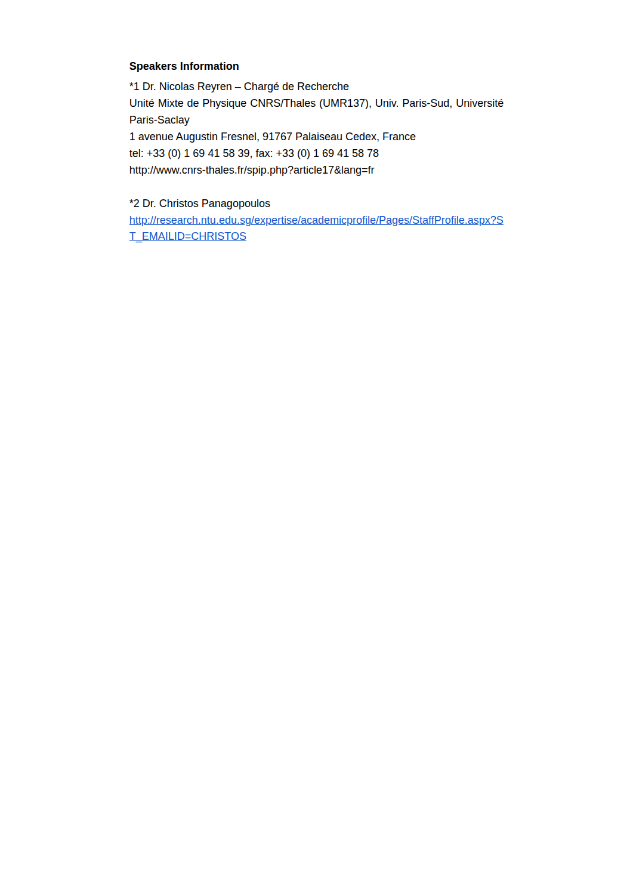Speakers Information
*1 Dr. Nicolas Reyren – Chargé de Recherche
Unité Mixte de Physique CNRS/Thales (UMR137), Univ. Paris-Sud, Université Paris-Saclay
1 avenue Augustin Fresnel, 91767 Palaiseau Cedex, France
tel: +33 (0) 1 69 41 58 39, fax: +33 (0) 1 69 41 58 78
http://www.cnrs-thales.fr/spip.php?article17&lang=fr
*2 Dr. Christos Panagopoulos
http://research.ntu.edu.sg/expertise/academicprofile/Pages/StaffProfile.aspx?ST_EMAILID=CHRISTOS